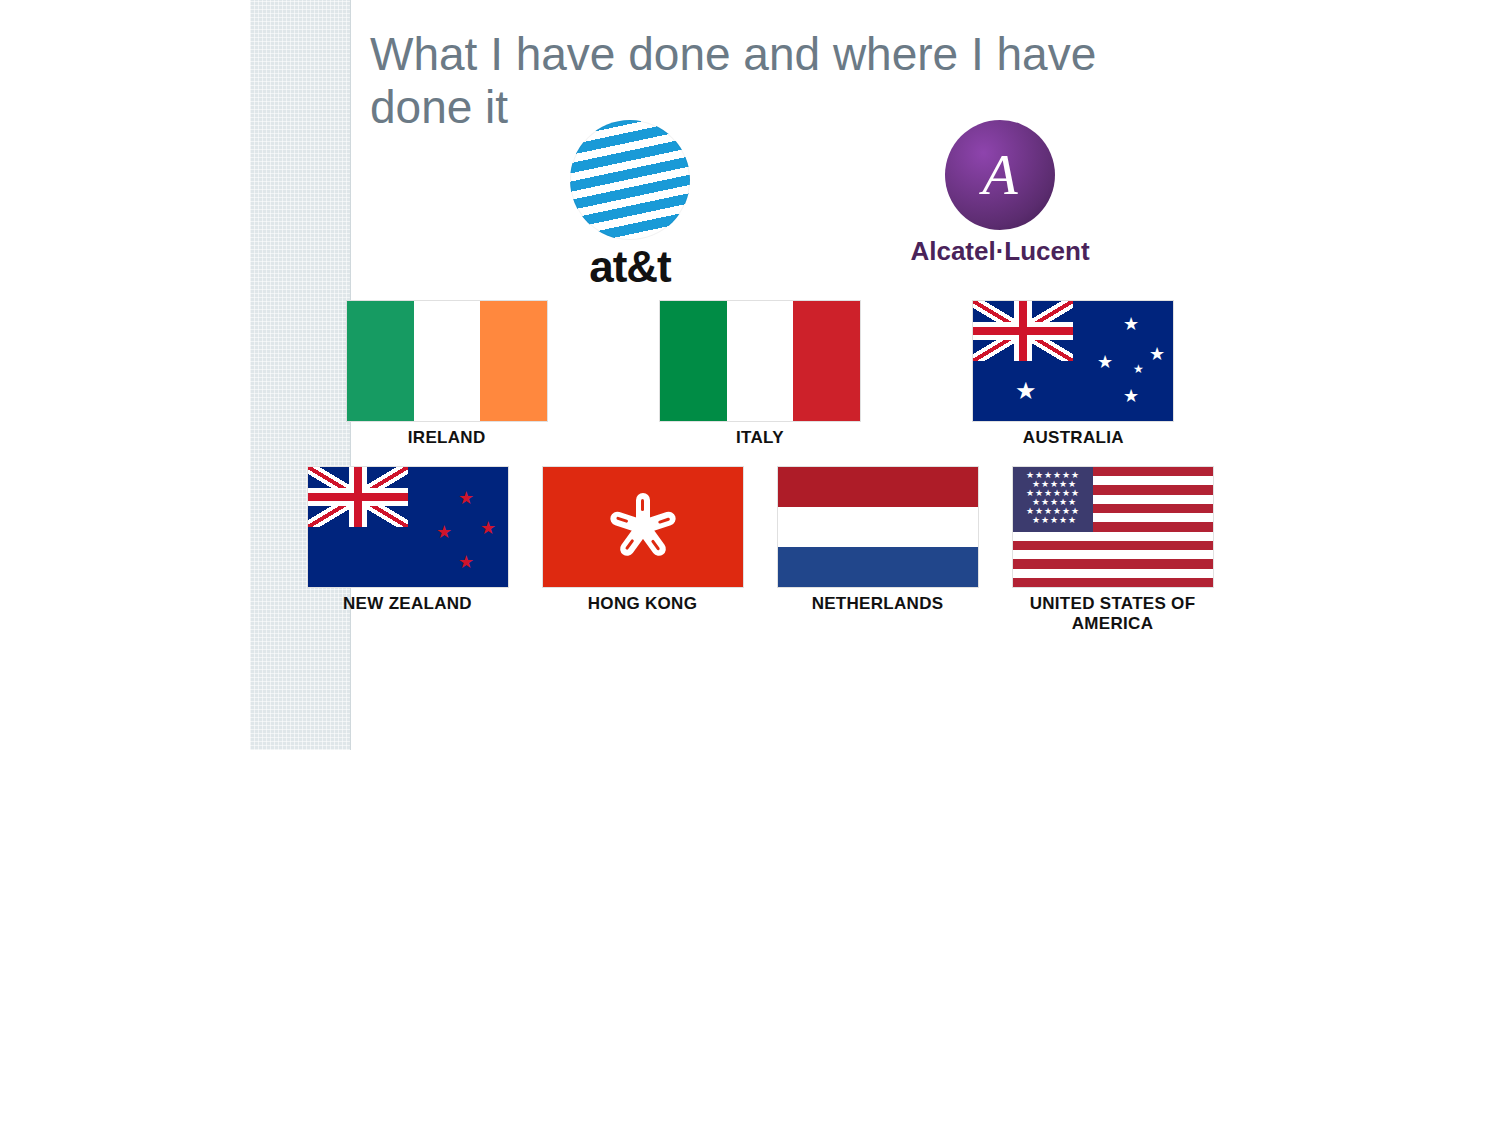What I have done and where I have done it
at&t
A
Alcatel·Lucent
IRELAND
ITALY
★ ★ ★ ★ ★ ★
AUSTRALIA
★ ★ ★ ★
NEW ZEALAND
HONG KONG
NETHERLANDS
★★★★★★
★★★★★
★★★★★★
★★★★★
★★★★★★
★★★★★
UNITED STATES OF AMERICA